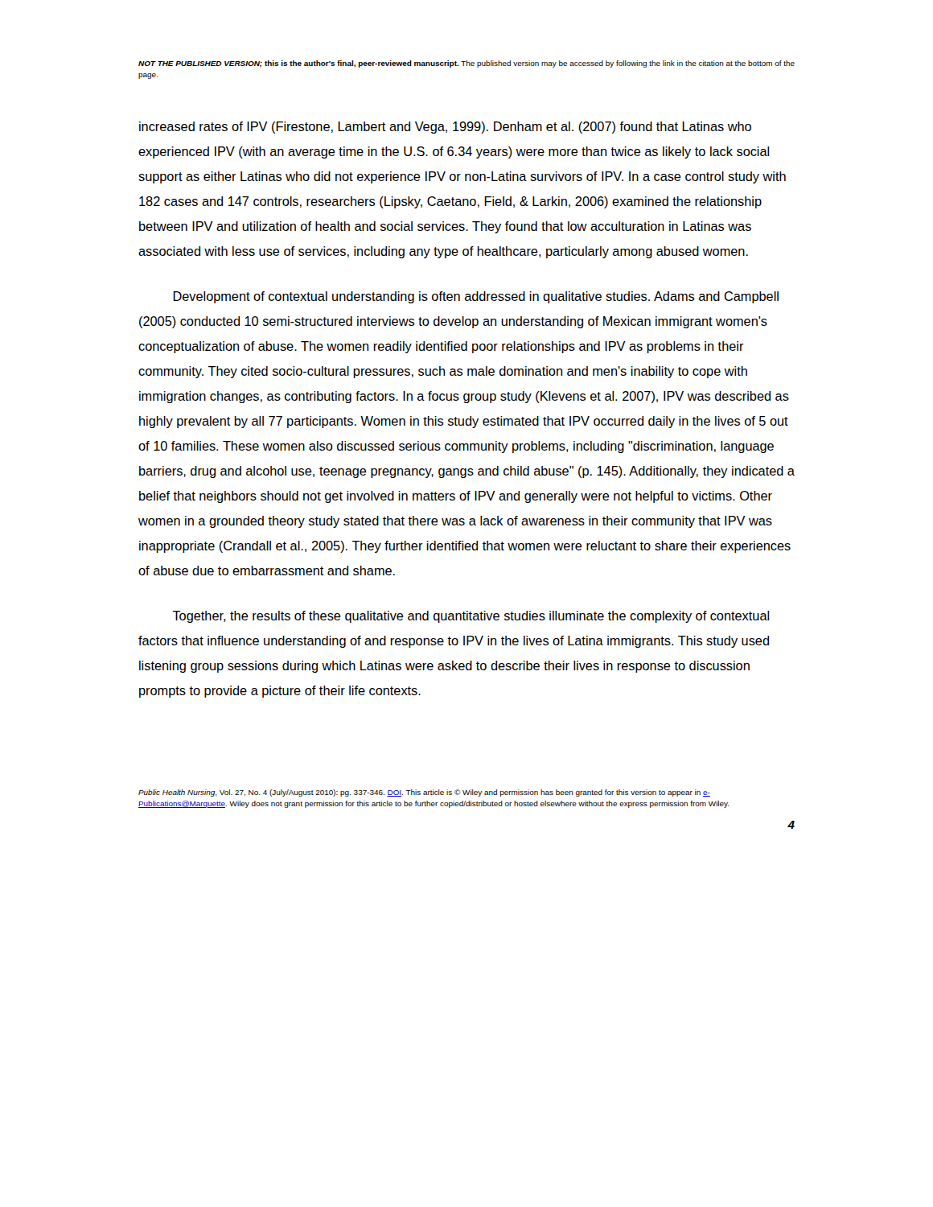NOT THE PUBLISHED VERSION; this is the author's final, peer-reviewed manuscript. The published version may be accessed by following the link in the citation at the bottom of the page.
increased rates of IPV (Firestone, Lambert and Vega, 1999). Denham et al. (2007) found that Latinas who experienced IPV (with an average time in the U.S. of 6.34 years) were more than twice as likely to lack social support as either Latinas who did not experience IPV or non-Latina survivors of IPV. In a case control study with 182 cases and 147 controls, researchers (Lipsky, Caetano, Field, & Larkin, 2006) examined the relationship between IPV and utilization of health and social services. They found that low acculturation in Latinas was associated with less use of services, including any type of healthcare, particularly among abused women.
Development of contextual understanding is often addressed in qualitative studies. Adams and Campbell (2005) conducted 10 semi-structured interviews to develop an understanding of Mexican immigrant women's conceptualization of abuse. The women readily identified poor relationships and IPV as problems in their community. They cited socio-cultural pressures, such as male domination and men's inability to cope with immigration changes, as contributing factors. In a focus group study (Klevens et al. 2007), IPV was described as highly prevalent by all 77 participants. Women in this study estimated that IPV occurred daily in the lives of 5 out of 10 families. These women also discussed serious community problems, including "discrimination, language barriers, drug and alcohol use, teenage pregnancy, gangs and child abuse" (p. 145). Additionally, they indicated a belief that neighbors should not get involved in matters of IPV and generally were not helpful to victims. Other women in a grounded theory study stated that there was a lack of awareness in their community that IPV was inappropriate (Crandall et al., 2005). They further identified that women were reluctant to share their experiences of abuse due to embarrassment and shame.
Together, the results of these qualitative and quantitative studies illuminate the complexity of contextual factors that influence understanding of and response to IPV in the lives of Latina immigrants. This study used listening group sessions during which Latinas were asked to describe their lives in response to discussion prompts to provide a picture of their life contexts.
Public Health Nursing, Vol. 27, No. 4 (July/August 2010): pg. 337-346. DOI. This article is © Wiley and permission has been granted for this version to appear in e-Publications@Marquette. Wiley does not grant permission for this article to be further copied/distributed or hosted elsewhere without the express permission from Wiley.
4